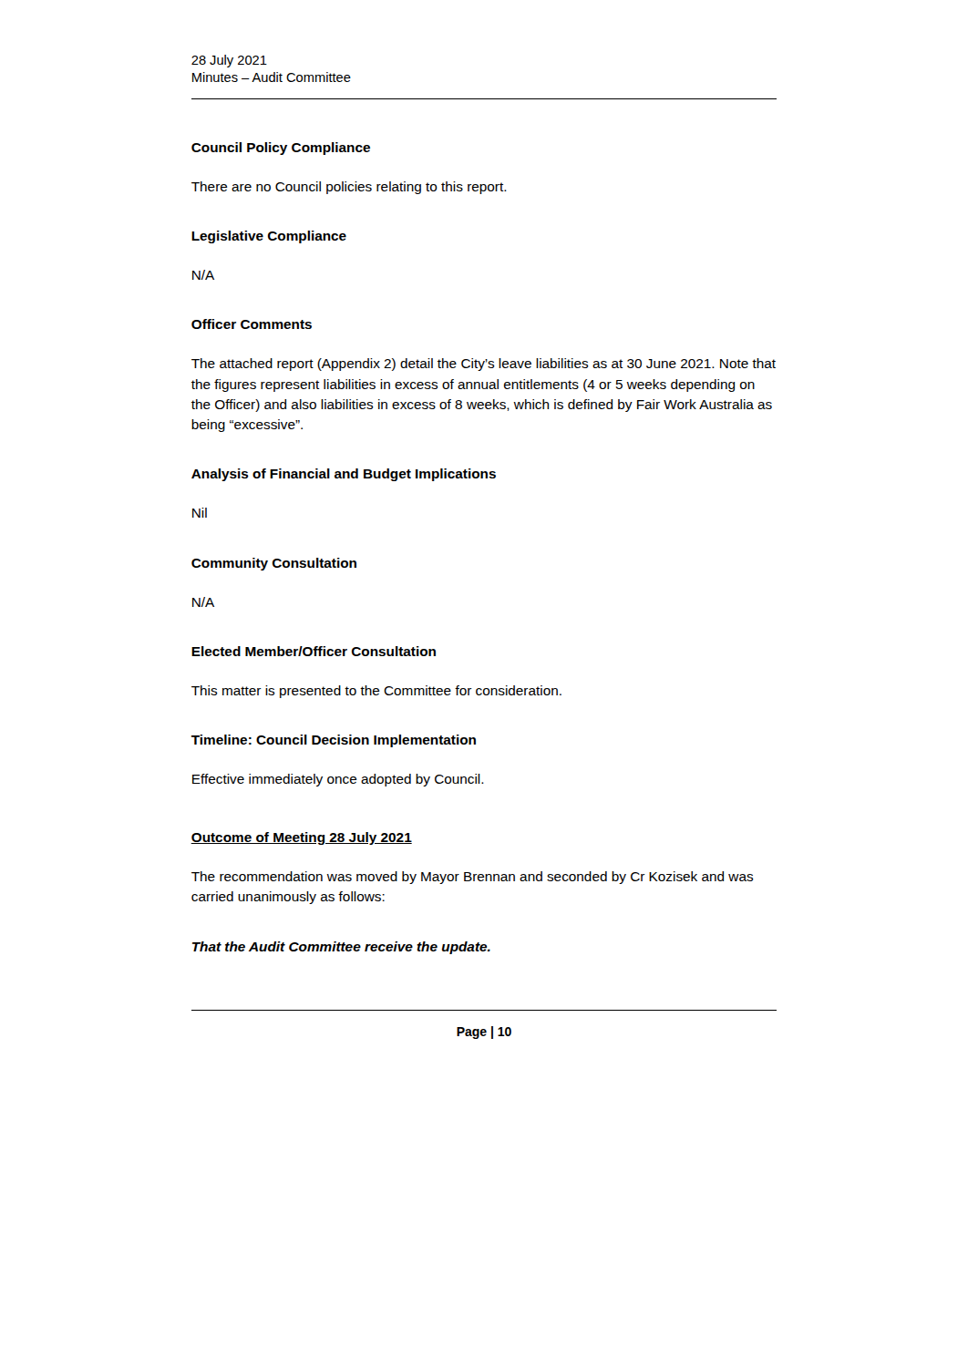28 July 2021
Minutes – Audit Committee
Council Policy Compliance
There are no Council policies relating to this report.
Legislative Compliance
N/A
Officer Comments
The attached report (Appendix 2) detail the City’s leave liabilities as at 30 June 2021. Note that the figures represent liabilities in excess of annual entitlements (4 or 5 weeks depending on the Officer) and also liabilities in excess of 8 weeks, which is defined by Fair Work Australia as being “excessive”.
Analysis of Financial and Budget Implications
Nil
Community Consultation
N/A
Elected Member/Officer Consultation
This matter is presented to the Committee for consideration.
Timeline: Council Decision Implementation
Effective immediately once adopted by Council.
Outcome of Meeting 28 July 2021
The recommendation was moved by Mayor Brennan and seconded by Cr Kozisek and was carried unanimously as follows:
That the Audit Committee receive the update.
Page | 10